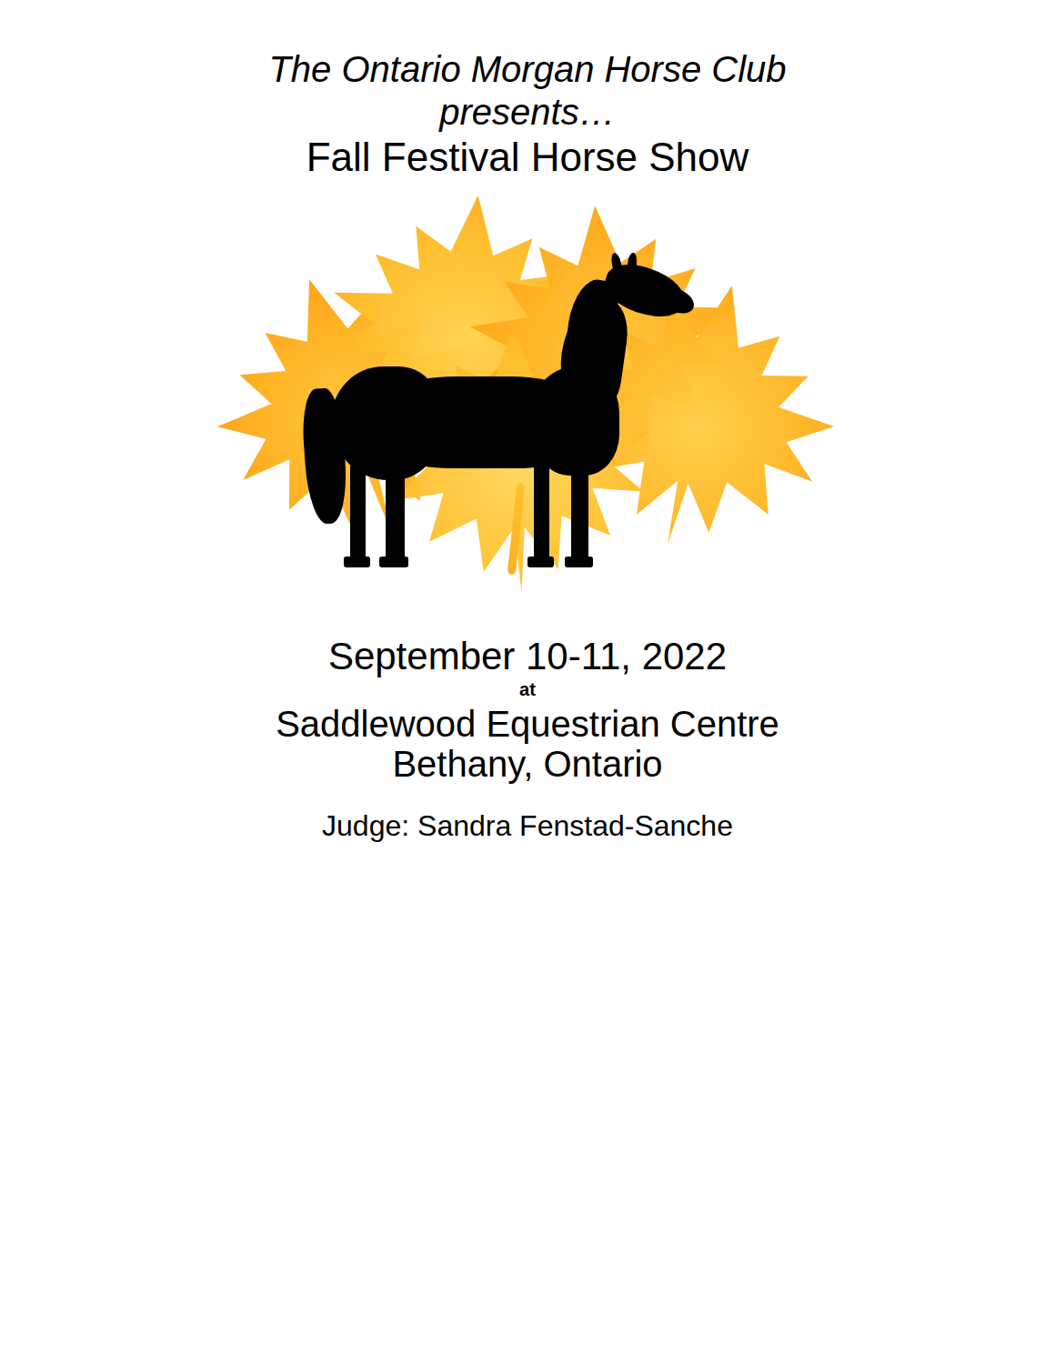The Ontario Morgan Horse Club presents…
Fall Festival Horse Show
September 10-11, 2022
at
Saddlewood Equestrian Centre
Bethany, Ontario
Judge: Sandra Fenstad-Sanche